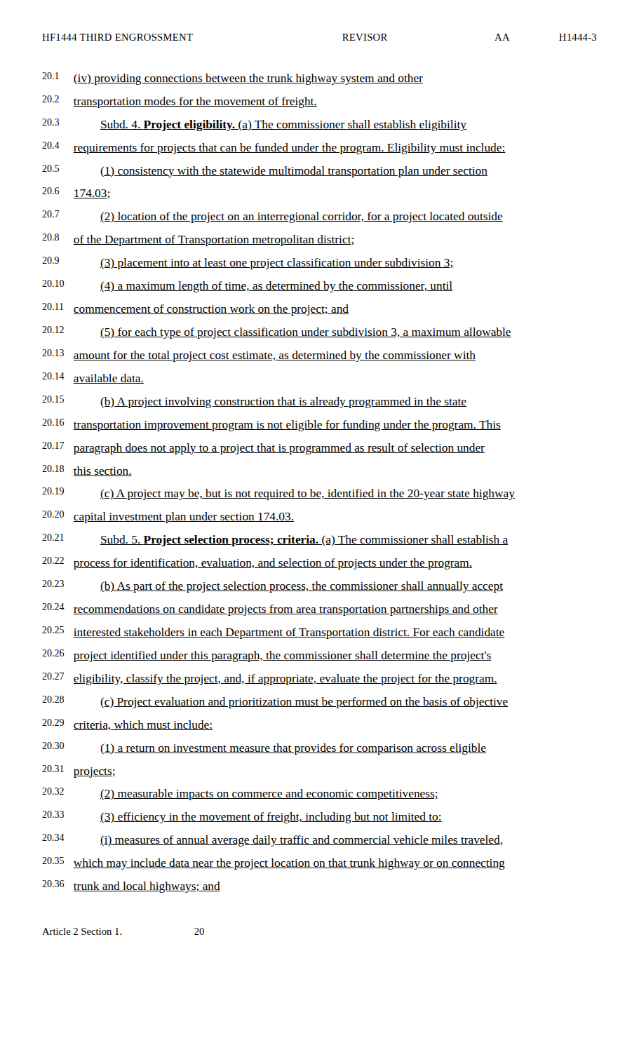HF1444 THIRD ENGROSSMENT REVISOR AA H1444-3
| 20.1 | (iv) providing connections between the trunk highway system and other |
| 20.2 | transportation modes for the movement of freight. |
| 20.3 | Subd. 4. Project eligibility. (a) The commissioner shall establish eligibility |
| 20.4 | requirements for projects that can be funded under the program. Eligibility must include: |
| 20.5 | (1) consistency with the statewide multimodal transportation plan under section |
| 20.6 | 174.03; |
| 20.7 | (2) location of the project on an interregional corridor, for a project located outside |
| 20.8 | of the Department of Transportation metropolitan district; |
| 20.9 | (3) placement into at least one project classification under subdivision 3; |
| 20.10 | (4) a maximum length of time, as determined by the commissioner, until |
| 20.11 | commencement of construction work on the project; and |
| 20.12 | (5) for each type of project classification under subdivision 3, a maximum allowable |
| 20.13 | amount for the total project cost estimate, as determined by the commissioner with |
| 20.14 | available data. |
| 20.15 | (b) A project involving construction that is already programmed in the state |
| 20.16 | transportation improvement program is not eligible for funding under the program. This |
| 20.17 | paragraph does not apply to a project that is programmed as result of selection under |
| 20.18 | this section. |
| 20.19 | (c) A project may be, but is not required to be, identified in the 20-year state highway |
| 20.20 | capital investment plan under section 174.03. |
| 20.21 | Subd. 5. Project selection process; criteria. (a) The commissioner shall establish a |
| 20.22 | process for identification, evaluation, and selection of projects under the program. |
| 20.23 | (b) As part of the project selection process, the commissioner shall annually accept |
| 20.24 | recommendations on candidate projects from area transportation partnerships and other |
| 20.25 | interested stakeholders in each Department of Transportation district. For each candidate |
| 20.26 | project identified under this paragraph, the commissioner shall determine the project's |
| 20.27 | eligibility, classify the project, and, if appropriate, evaluate the project for the program. |
| 20.28 | (c) Project evaluation and prioritization must be performed on the basis of objective |
| 20.29 | criteria, which must include: |
| 20.30 | (1) a return on investment measure that provides for comparison across eligible |
| 20.31 | projects; |
| 20.32 | (2) measurable impacts on commerce and economic competitiveness; |
| 20.33 | (3) efficiency in the movement of freight, including but not limited to: |
| 20.34 | (i) measures of annual average daily traffic and commercial vehicle miles traveled, |
| 20.35 | which may include data near the project location on that trunk highway or on connecting |
| 20.36 | trunk and local highways; and |
Article 2 Section 1. 20